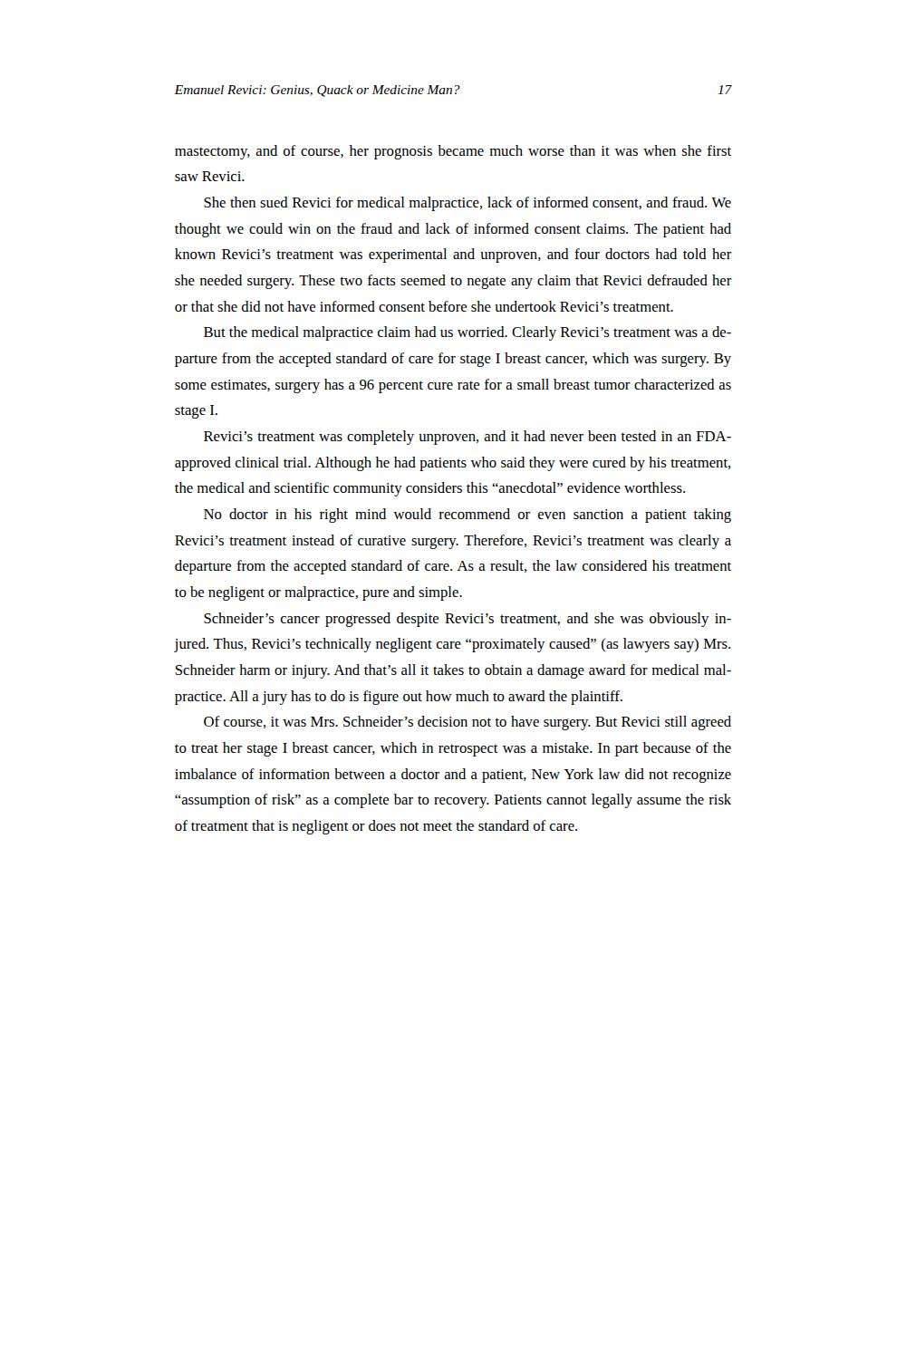Emanuel Revici: Genius, Quack or Medicine Man? 17
mastectomy, and of course, her prognosis became much worse than it was when she first saw Revici.
She then sued Revici for medical malpractice, lack of informed consent, and fraud. We thought we could win on the fraud and lack of informed consent claims. The patient had known Revici’s treatment was experimental and unproven, and four doctors had told her she needed surgery. These two facts seemed to negate any claim that Revici defrauded her or that she did not have informed consent before she undertook Revici’s treatment.
But the medical malpractice claim had us worried. Clearly Revici’s treatment was a departure from the accepted standard of care for stage I breast cancer, which was surgery. By some estimates, surgery has a 96 percent cure rate for a small breast tumor characterized as stage I.
Revici’s treatment was completely unproven, and it had never been tested in an FDA-approved clinical trial. Although he had patients who said they were cured by his treatment, the medical and scientific community considers this “anecdotal” evidence worthless.
No doctor in his right mind would recommend or even sanction a patient taking Revici’s treatment instead of curative surgery. Therefore, Revici’s treatment was clearly a departure from the accepted standard of care. As a result, the law considered his treatment to be negligent or malpractice, pure and simple.
Schneider’s cancer progressed despite Revici’s treatment, and she was obviously injured. Thus, Revici’s technically negligent care “proximately caused” (as lawyers say) Mrs. Schneider harm or injury. And that’s all it takes to obtain a damage award for medical malpractice. All a jury has to do is figure out how much to award the plaintiff.
Of course, it was Mrs. Schneider’s decision not to have surgery. But Revici still agreed to treat her stage I breast cancer, which in retrospect was a mistake. In part because of the imbalance of information between a doctor and a patient, New York law did not recognize “assumption of risk” as a complete bar to recovery. Patients cannot legally assume the risk of treatment that is negligent or does not meet the standard of care.